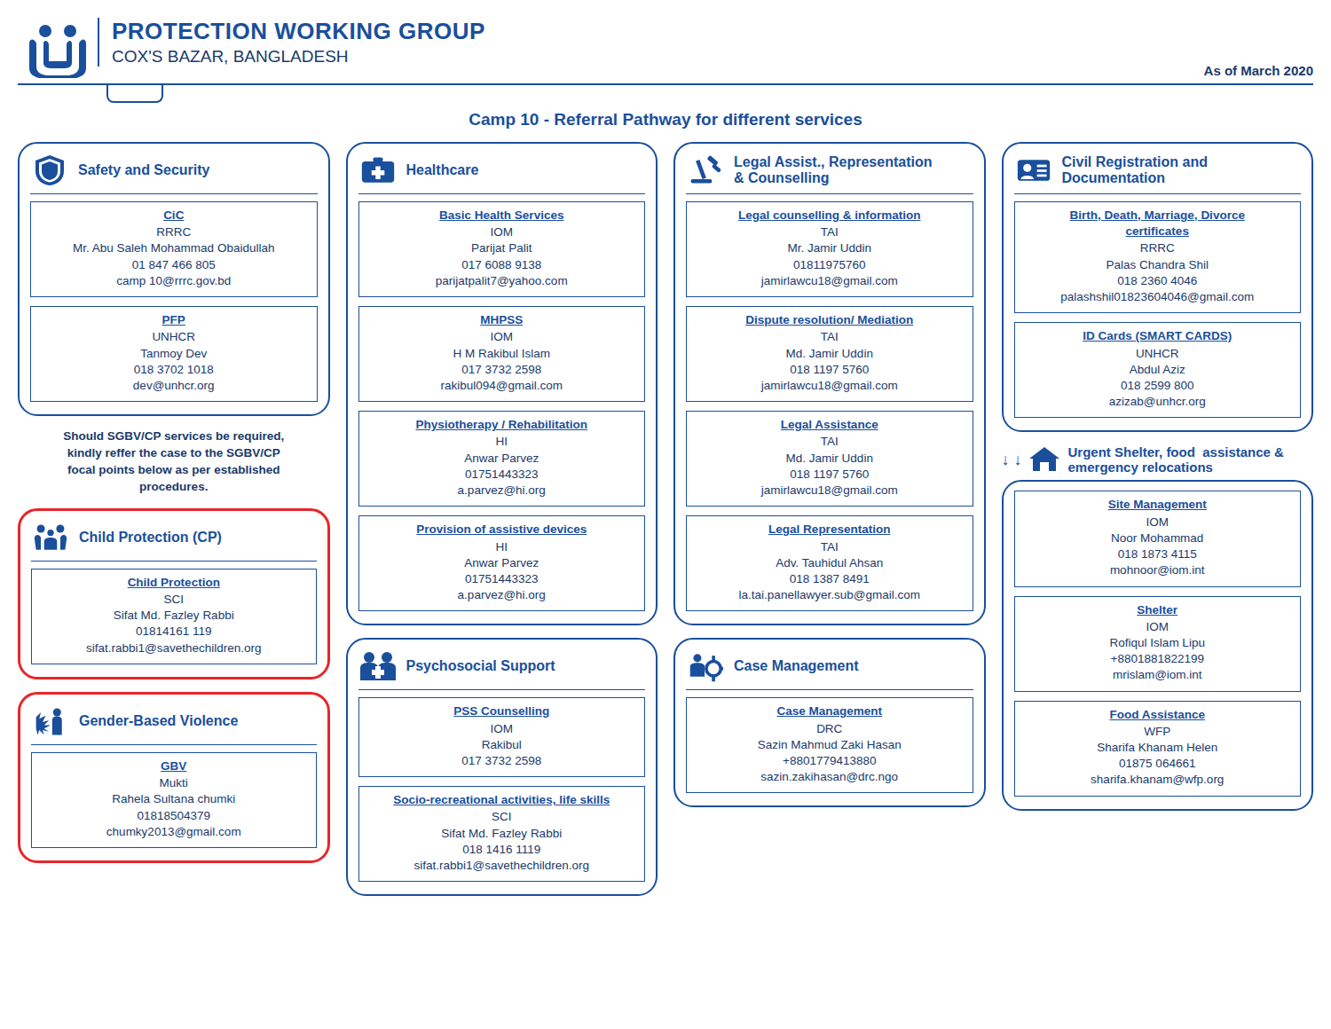PROTECTION WORKING GROUP
COX'S BAZAR, BANGLADESH
As of March 2020
Camp 10 - Referral Pathway for different services
Safety and Security
CiC RRRC Mr. Abu Saleh Mohammad Obaidullah
01 847 466 805
camp 10@rrrc.gov.bd
PFP UNHCR Tanmoy Dev
018 3702 1018
dev@unhcr.org
Should SGBV/CP services be required,
kindly reffer the case to the SGBV/CP
focal points below as per established
procedures.
Child Protection (CP)
Child Protection SCI Sifat Md. Fazley Rabbi
01814161 119
sifat.rabbi1@savethechildren.org
Gender-Based Violence
GBV Mukti Rahela Sultana chumki
01818504379
chumky2013@gmail.com
Healthcare
Basic Health Services IOM Parijat Palit
017 6088 9138
parijatpalit7@yahoo.com
MHPSS IOM H M Rakibul Islam
017 3732 2598
rakibul094@gmail.com
Physiotherapy / Rehabilitation HI Anwar Parvez
01751443323
a.parvez@hi.org
Provision of assistive devices HI Anwar Parvez
01751443323
a.parvez@hi.org
Psychosocial Support
PSS Counselling IOM Rakibul
017 3732 2598
Socio-recreational activities, life skills SCI Sifat Md. Fazley Rabbi
018 1416 1119
sifat.rabbi1@savethechildren.org
Legal Assist., Representation
& Counselling
Legal counselling & information TAI Mr. Jamir Uddin
01811975760
jamirlawcu18@gmail.com
Dispute resolution/ Mediation TAI Md. Jamir Uddin
018 1197 5760
jamirlawcu18@gmail.com
Legal Assistance TAI Md. Jamir Uddin
018 1197 5760
jamirlawcu18@gmail.com
Legal Representation TAI Adv. Tauhidul Ahsan
018 1387 8491
la.tai.panellawyer.sub@gmail.com
Case Management
Case Management DRC Sazin Mahmud Zaki Hasan
+8801779413880
sazin.zakihasan@drc.ngo
Civil Registration and
Documentation
Birth, Death, Marriage, Divorce
certificates RRRC Palas Chandra Shil
018 2360 4046
palashshil01823604046@gmail.com
ID Cards (SMART CARDS) UNHCR Abdul Aziz
018 2599 800
azizab@unhcr.org
↓ ↓
Urgent Shelter, food assistance &
emergency relocations
Site Management IOM Noor Mohammad
018 1873 4115
mohnoor@iom.int
Shelter IOM Rofiqul Islam Lipu
+8801881822199
mrislam@iom.int
Food Assistance WFP Sharifa Khanam Helen
01875 064661
sharifa.khanam@wfp.org